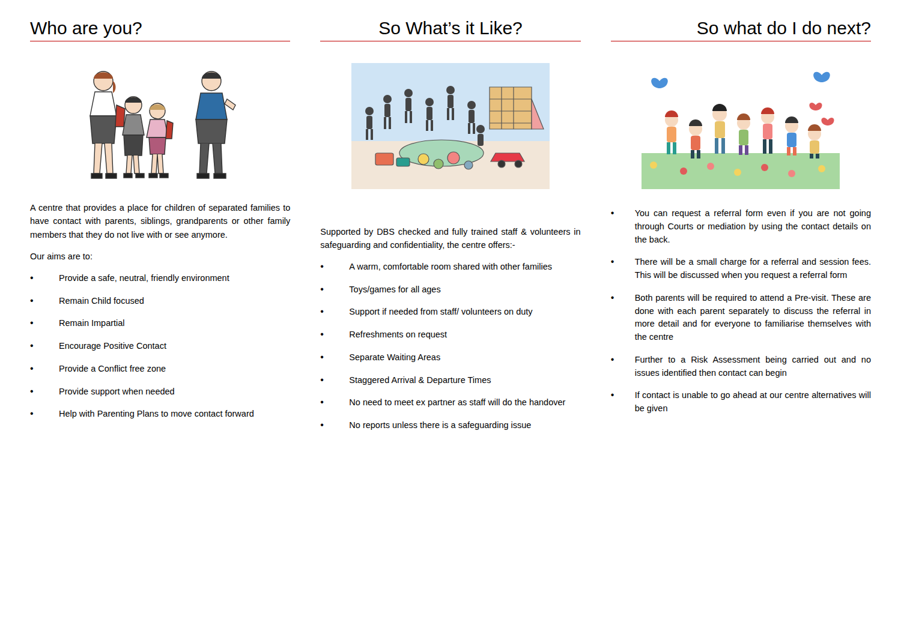Who are you?
A centre that provides a place for children of separated families to have contact with parents, siblings, grandparents or other family members that they do not live with or see any­more.
Our aims are to:
Provide a safe, neutral, friendly environment
Remain Child focused
Remain Impartial
Encourage Positive Contact
Provide a Conflict free zone
Provide support when needed
Help with Parenting Plans to move contact forward
So What’s it Like?
Supported by DBS checked and fully trained staff & volunteers in safeguarding and confidentiality, the centre offers:-
A warm, comfortable room shared with other families
Toys/games for all ages
Support if needed from staff/ volunteers on duty
Refreshments on request
Separate Waiting Areas
Staggered Arrival & Departure Times
No need to meet ex partner as staff will do the handover
No reports unless there is a safe­guarding issue
So what do I do next?
You can request a referral form even if you are not going through Courts or mediation by using the contact details on the back.
There will be a small charge for a referral and session fees. This will be discussed when you request a referral form
Both parents will be required to attend a Pre-visit. These are done with each parent separately to discuss the re­ferral in more detail and for everyone to familiarise themselves with the centre
Further to a Risk Assessment being carried out and no issues identified then contact can begin
If contact is unable to go ahead at our centre alternatives will be given